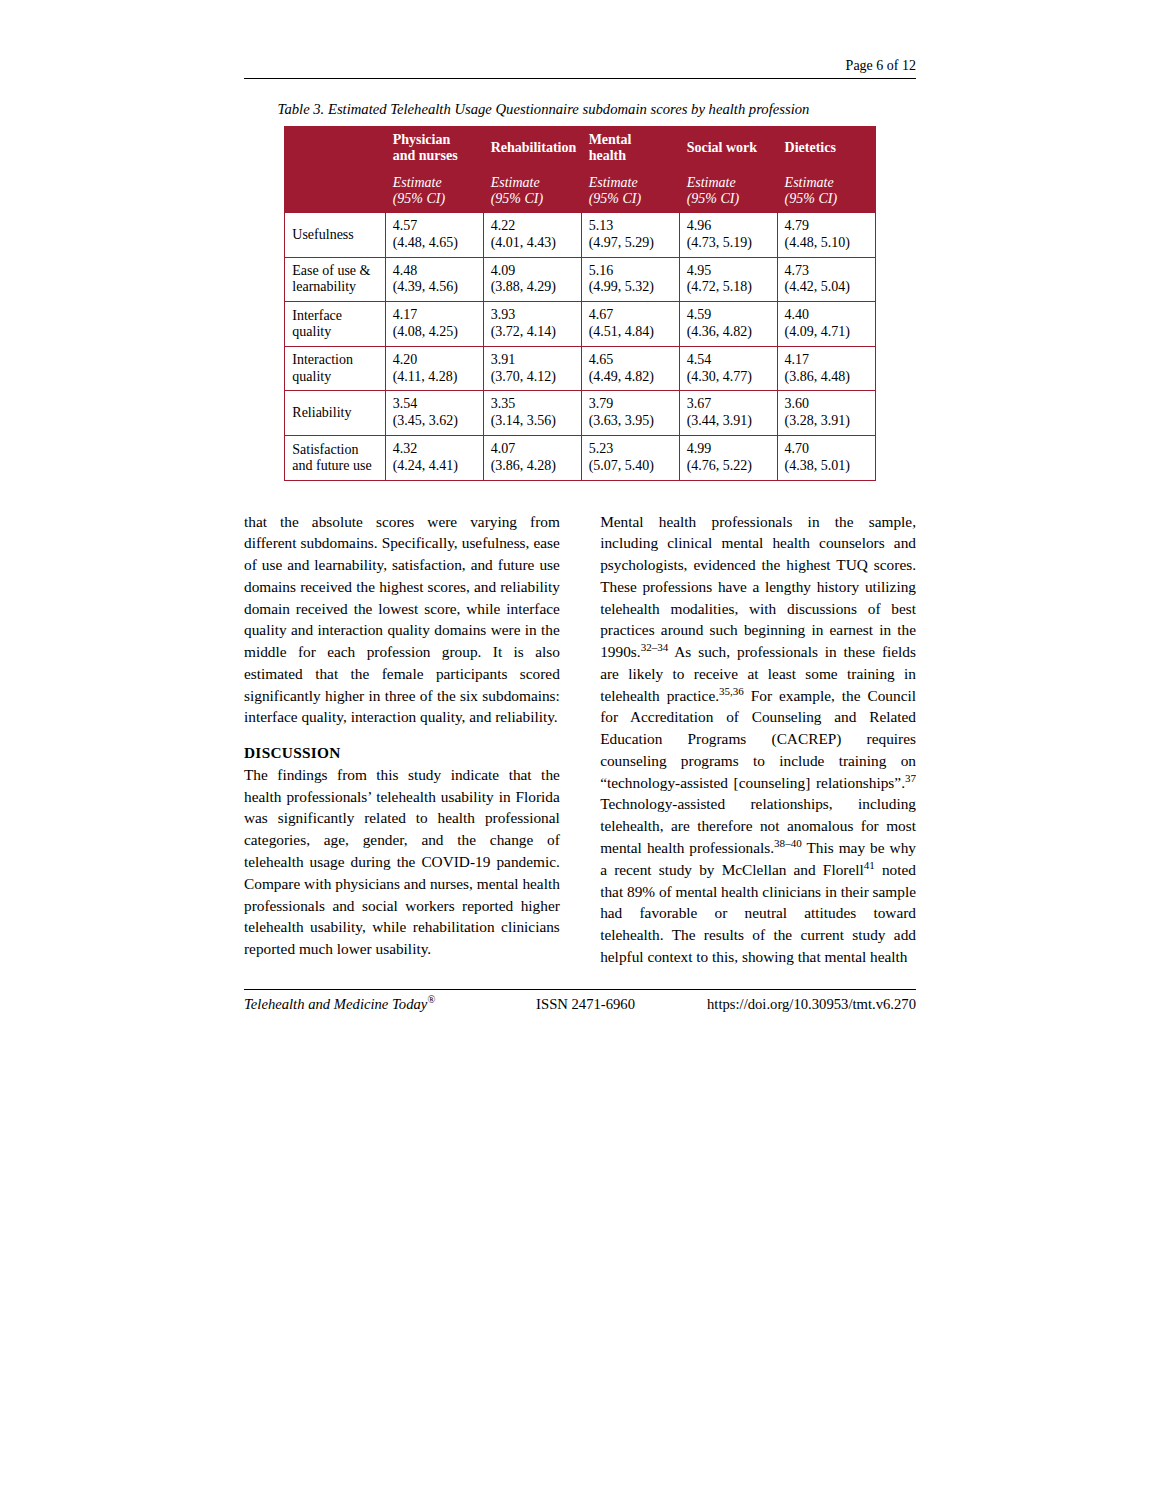Page 6 of 12
Table 3. Estimated Telehealth Usage Questionnaire subdomain scores by health profession
| | Physician and nurses | Rehabilitation | Mental health | Social work | Dietetics |
| --- | --- | --- | --- | --- | --- |
| | Estimate (95% CI) | Estimate (95% CI) | Estimate (95% CI) | Estimate (95% CI) | Estimate (95% CI) |
| Usefulness | 4.57 (4.48, 4.65) | 4.22 (4.01, 4.43) | 5.13 (4.97, 5.29) | 4.96 (4.73, 5.19) | 4.79 (4.48, 5.10) |
| Ease of use & learnability | 4.48 (4.39, 4.56) | 4.09 (3.88, 4.29) | 5.16 (4.99, 5.32) | 4.95 (4.72, 5.18) | 4.73 (4.42, 5.04) |
| Interface quality | 4.17 (4.08, 4.25) | 3.93 (3.72, 4.14) | 4.67 (4.51, 4.84) | 4.59 (4.36, 4.82) | 4.40 (4.09, 4.71) |
| Interaction quality | 4.20 (4.11, 4.28) | 3.91 (3.70, 4.12) | 4.65 (4.49, 4.82) | 4.54 (4.30, 4.77) | 4.17 (3.86, 4.48) |
| Reliability | 3.54 (3.45, 3.62) | 3.35 (3.14, 3.56) | 3.79 (3.63, 3.95) | 3.67 (3.44, 3.91) | 3.60 (3.28, 3.91) |
| Satisfaction and future use | 4.32 (4.24, 4.41) | 4.07 (3.86, 4.28) | 5.23 (5.07, 5.40) | 4.99 (4.76, 5.22) | 4.70 (4.38, 5.01) |
that the absolute scores were varying from different subdomains. Specifically, usefulness, ease of use and learnability, satisfaction, and future use domains received the highest scores, and reliability domain received the lowest score, while interface quality and interaction quality domains were in the middle for each profession group. It is also estimated that the female participants scored significantly higher in three of the six subdomains: interface quality, interaction quality, and reliability.
DISCUSSION
The findings from this study indicate that the health professionals’ telehealth usability in Florida was significantly related to health professional categories, age, gender, and the change of telehealth usage during the COVID-19 pandemic. Compare with physicians and nurses, mental health professionals and social workers reported higher telehealth usability, while rehabilitation clinicians reported much lower usability.
Mental health professionals in the sample, including clinical mental health counselors and psychologists, evidenced the highest TUQ scores. These professions have a lengthy history utilizing telehealth modalities, with discussions of best practices around such beginning in earnest in the 1990s.32–34 As such, professionals in these fields are likely to receive at least some training in telehealth practice.35,36 For example, the Council for Accreditation of Counseling and Related Education Programs (CACREP) requires counseling programs to include training on “technology-assisted [counseling] relationships”.37 Technology-assisted relationships, including telehealth, are therefore not anomalous for most mental health professionals.38–40 This may be why a recent study by McClellan and Florell41 noted that 89% of mental health clinicians in their sample had favorable or neutral attitudes toward telehealth. The results of the current study add helpful context to this, showing that mental health
Telehealth and Medicine Today®
ISSN 2471-6960
https://doi.org/10.30953/tmt.v6.270